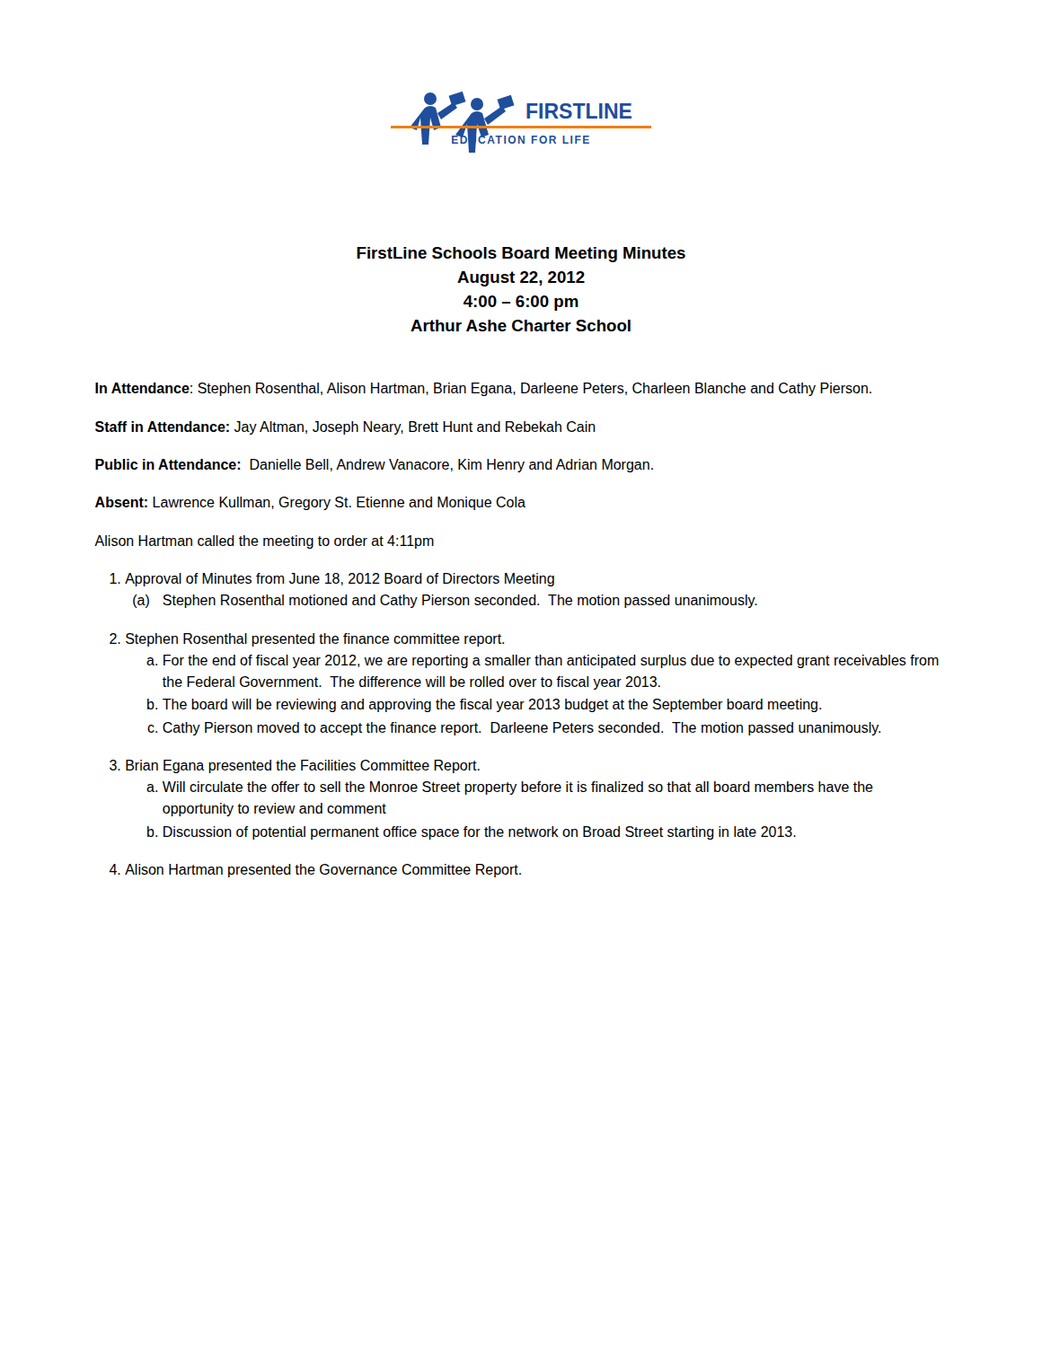FIRSTLINE FIRSTLINE EDUCATION FOR LIFE
FirstLine Schools Board Meeting Minutes
August 22, 2012
4:00 – 6:00 pm
Arthur Ashe Charter School
In Attendance: Stephen Rosenthal, Alison Hartman, Brian Egana, Darleene Peters, Charleen Blanche and Cathy Pierson.
Staff in Attendance: Jay Altman, Joseph Neary, Brett Hunt and Rebekah Cain
Public in Attendance: Danielle Bell, Andrew Vanacore, Kim Henry and Adrian Morgan.
Absent: Lawrence Kullman, Gregory St. Etienne and Monique Cola
Alison Hartman called the meeting to order at 4:11pm
Approval of Minutes from June 18, 2012 Board of Directors Meeting
Stephen Rosenthal motioned and Cathy Pierson seconded. The motion passed unanimously.
Stephen Rosenthal presented the finance committee report.
For the end of fiscal year 2012, we are reporting a smaller than anticipated surplus due to expected grant receivables from the Federal Government. The difference will be rolled over to fiscal year 2013.
The board will be reviewing and approving the fiscal year 2013 budget at the September board meeting.
Cathy Pierson moved to accept the finance report. Darleene Peters seconded. The motion passed unanimously.
Brian Egana presented the Facilities Committee Report.
Will circulate the offer to sell the Monroe Street property before it is finalized so that all board members have the opportunity to review and comment
Discussion of potential permanent office space for the network on Broad Street starting in late 2013.
Alison Hartman presented the Governance Committee Report.